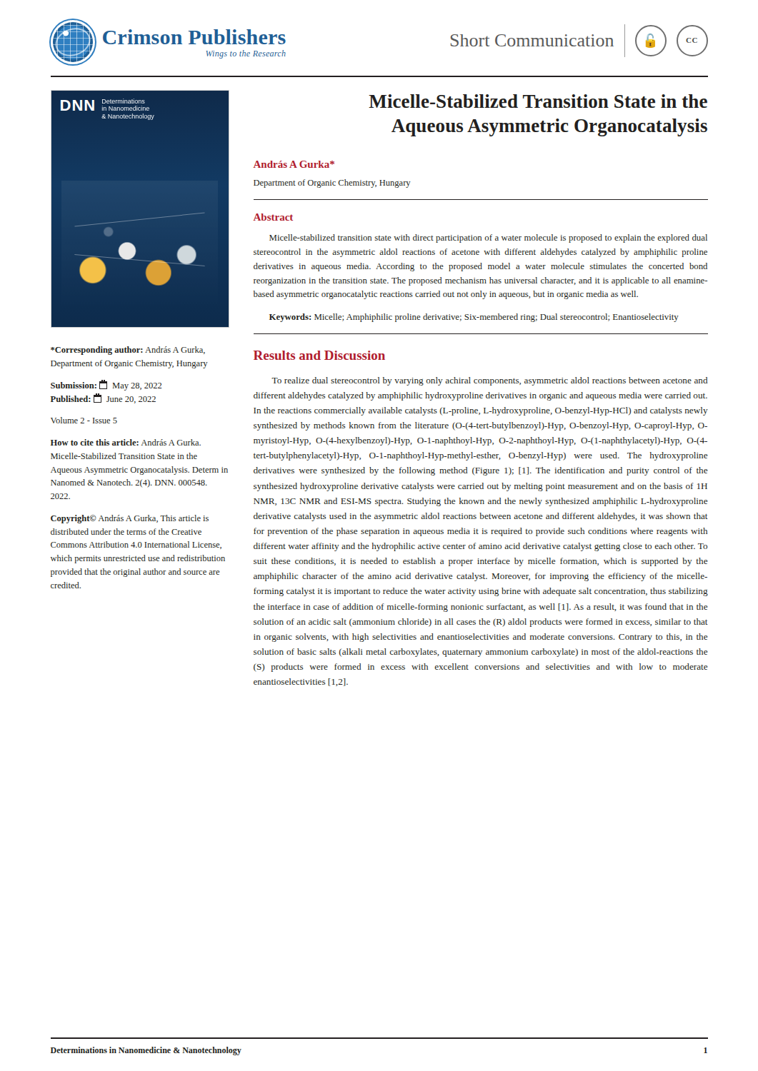Crimson Publishers
Wings to the Research
Short Communication
🔓
CC
DNN
Determinations
in Nanomedicine
& Nanotechnology
*Corresponding author: András A Gurka, Department of Organic Chemistry, Hungary
Submission: May 28, 2022
Published: June 20, 2022
Volume 2 - Issue 5
How to cite this article: András A Gurka. Micelle-Stabilized Transition State in the Aqueous Asymmetric Organocatalysis. Determ in Nanomed & Nanotech. 2(4). DNN. 000548. 2022.
Copyright© András A Gurka, This article is distributed under the terms of the Creative Commons Attribution 4.0 International License, which permits unrestricted use and redistribution provided that the original author and source are credited.
Micelle-Stabilized Transition State in the
Aqueous Asymmetric Organocatalysis
András A Gurka*
Department of Organic Chemistry, Hungary
Abstract
Micelle-stabilized transition state with direct participation of a water molecule is proposed to explain the explored dual stereocontrol in the asymmetric aldol reactions of acetone with different aldehydes catalyzed by amphiphilic proline derivatives in aqueous media. According to the proposed model a water molecule stimulates the concerted bond reorganization in the transition state. The proposed mechanism has universal character, and it is applicable to all enamine-based asymmetric organocatalytic reactions carried out not only in aqueous, but in organic media as well.
Keywords: Micelle; Amphiphilic proline derivative; Six-membered ring; Dual stereocontrol; Enantioselectivity
Results and Discussion
To realize dual stereocontrol by varying only achiral components, asymmetric aldol reactions between acetone and different aldehydes catalyzed by amphiphilic hydroxyproline derivatives in organic and aqueous media were carried out. In the reactions commercially available catalysts (L-proline, L-hydroxyproline, O-benzyl-Hyp-HCl) and catalysts newly synthesized by methods known from the literature (O-(4-tert-butylbenzoyl)-Hyp, O-benzoyl-Hyp, O-caproyl-Hyp, O-myristoyl-Hyp, O-(4-hexylbenzoyl)-Hyp, O-1-naphthoyl-Hyp, O-2-naphthoyl-Hyp, O-(1-naphthylacetyl)-Hyp, O-(4-tert-butylphenylacetyl)-Hyp, O-1-naphthoyl-Hyp-methyl-esther, O-benzyl-Hyp) were used. The hydroxyproline derivatives were synthesized by the following method (Figure 1); [1]. The identification and purity control of the synthesized hydroxyproline derivative catalysts were carried out by melting point measurement and on the basis of 1H NMR, 13C NMR and ESI-MS spectra. Studying the known and the newly synthesized amphiphilic L-hydroxyproline derivative catalysts used in the asymmetric aldol reactions between acetone and different aldehydes, it was shown that for prevention of the phase separation in aqueous media it is required to provide such conditions where reagents with different water affinity and the hydrophilic active center of amino acid derivative catalyst getting close to each other. To suit these conditions, it is needed to establish a proper interface by micelle formation, which is supported by the amphiphilic character of the amino acid derivative catalyst. Moreover, for improving the efficiency of the micelle-forming catalyst it is important to reduce the water activity using brine with adequate salt concentration, thus stabilizing the interface in case of addition of micelle-forming nonionic surfactant, as well [1]. As a result, it was found that in the solution of an acidic salt (ammonium chloride) in all cases the (R) aldol products were formed in excess, similar to that in organic solvents, with high selectivities and enantioselectivities and moderate conversions. Contrary to this, in the solution of basic salts (alkali metal carboxylates, quaternary ammonium carboxylate) in most of the aldol-reactions the (S) products were formed in excess with excellent conversions and selectivities and with low to moderate enantioselectivities [1,2].
Determinations in Nanomedicine & Nanotechnology
1